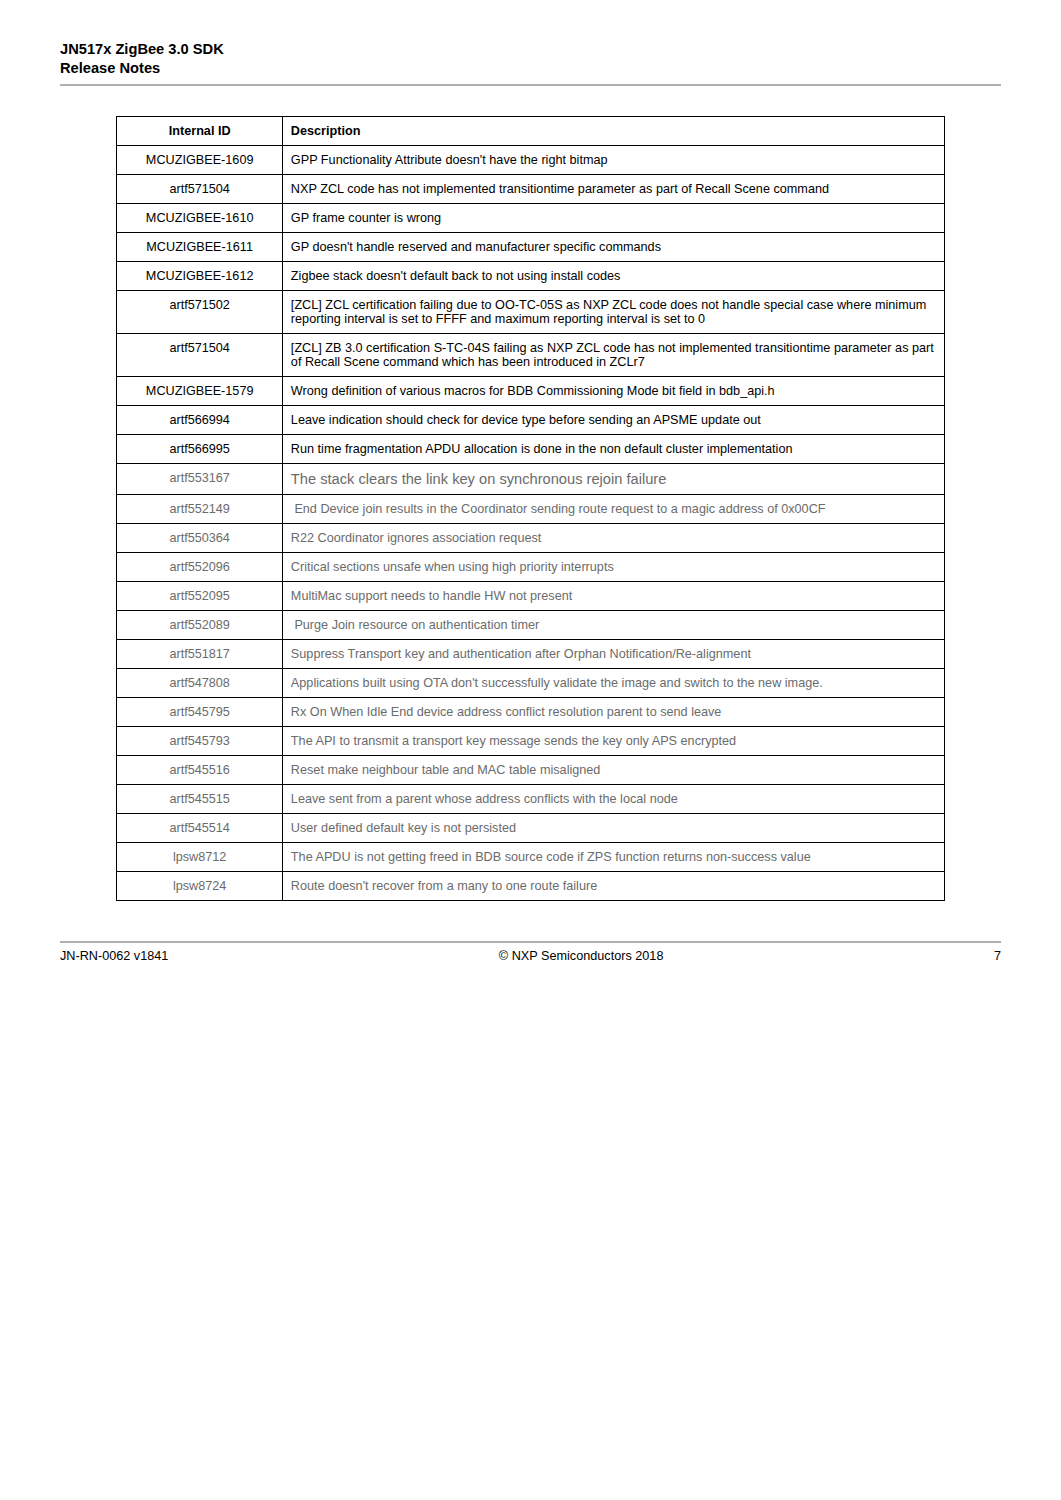JN517x ZigBee 3.0 SDK
Release Notes
| Internal ID | Description |
| --- | --- |
| MCUZIGBEE-1609 | GPP Functionality Attribute doesn't have the right bitmap |
| artf571504 | NXP ZCL code has not implemented transitiontime parameter as part of Recall Scene command |
| MCUZIGBEE-1610 | GP frame counter is wrong |
| MCUZIGBEE-1611 | GP doesn't handle reserved and manufacturer specific commands |
| MCUZIGBEE-1612 | Zigbee stack doesn't default back to not using install codes |
| artf571502 | [ZCL] ZCL certification failing due to OO-TC-05S as NXP ZCL code does not handle special case where minimum reporting interval is set to FFFF and maximum reporting interval is set to 0 |
| artf571504 | [ZCL] ZB 3.0 certification S-TC-04S failing as NXP ZCL code has not implemented transitiontime parameter as part of Recall Scene command which has been introduced in ZCLr7 |
| MCUZIGBEE-1579 | Wrong definition of various macros for BDB Commissioning Mode bit field in bdb_api.h |
| artf566994 | Leave indication should check for device type before sending an APSME update out |
| artf566995 | Run time fragmentation APDU allocation is done in the non default cluster implementation |
| artf553167 | The stack clears the link key on synchronous rejoin failure |
| artf552149 | End Device join results in the Coordinator sending route request to a magic address of 0x00CF |
| artf550364 | R22 Coordinator ignores association request |
| artf552096 | Critical sections unsafe when using high priority interrupts |
| artf552095 | MultiMac support needs to handle HW not present |
| artf552089 | Purge Join resource on authentication timer |
| artf551817 | Suppress Transport key and authentication after Orphan Notification/Re-alignment |
| artf547808 | Applications built using OTA don't successfully validate the image and switch to the new image. |
| artf545795 | Rx On When Idle End device address conflict resolution parent to send leave |
| artf545793 | The API to transmit a transport key message sends the key only APS encrypted |
| artf545516 | Reset make neighbour table and MAC table misaligned |
| artf545515 | Leave sent from a parent whose address conflicts with the local node |
| artf545514 | User defined default key is not persisted |
| lpsw8712 | The APDU is not getting freed in BDB source code if ZPS function returns non-success value |
| lpsw8724 | Route doesn't recover from a many to one route failure |
JN-RN-0062 v1841
© NXP Semiconductors 2018
7